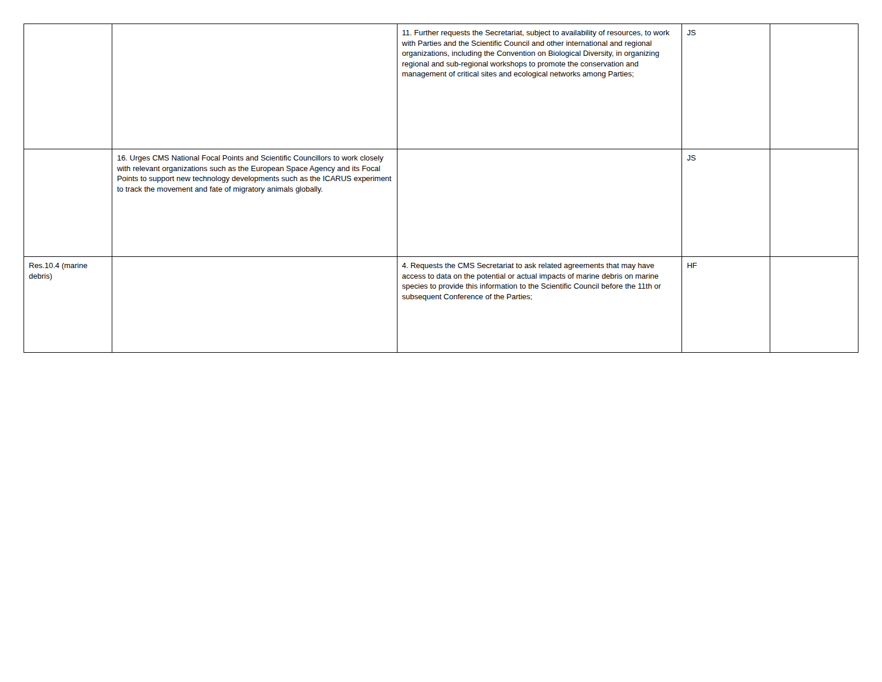| | | 11. Further requests the Secretariat, subject to availability of resources, to work with Parties and the Scientific Council and other international and regional organizations, including the Convention on Biological Diversity, in organizing regional and sub-regional workshops to promote the conservation and management of critical sites and ecological networks among Parties; | JS | |
| | 16. Urges CMS National Focal Points and Scientific Councillors to work closely with relevant organizations such as the European Space Agency and its Focal Points to support new technology developments such as the ICARUS experiment to track the movement and fate of migratory animals globally. | | JS | |
| Res.10.4 (marine debris) | | 4. Requests the CMS Secretariat to ask related agreements that may have access to data on the potential or actual impacts of marine debris on marine species to provide this information to the Scientific Council before the 11th or subsequent Conference of the Parties; | HF | |